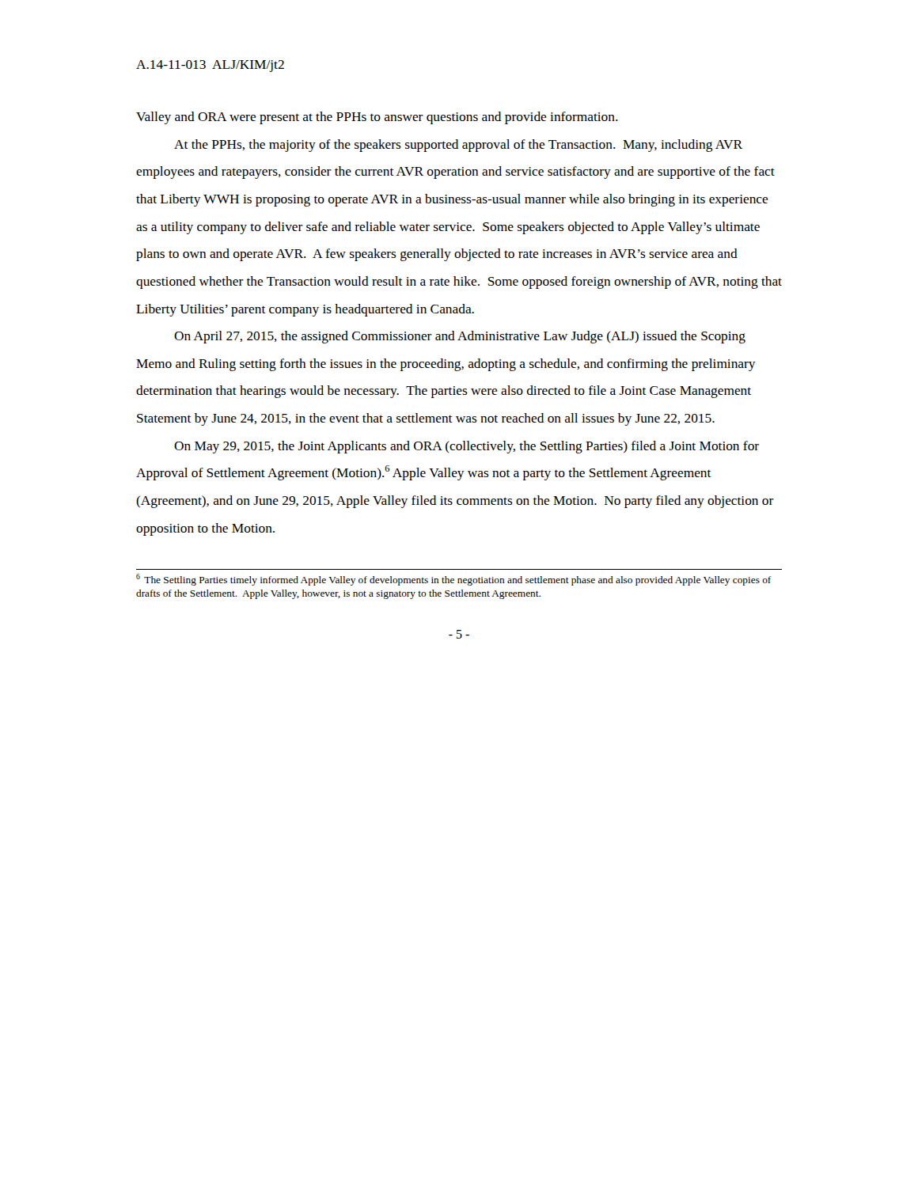A.14-11-013 ALJ/KIM/jt2
Valley and ORA were present at the PPHs to answer questions and provide information.
At the PPHs, the majority of the speakers supported approval of the Transaction. Many, including AVR employees and ratepayers, consider the current AVR operation and service satisfactory and are supportive of the fact that Liberty WWH is proposing to operate AVR in a business-as-usual manner while also bringing in its experience as a utility company to deliver safe and reliable water service. Some speakers objected to Apple Valley’s ultimate plans to own and operate AVR. A few speakers generally objected to rate increases in AVR’s service area and questioned whether the Transaction would result in a rate hike. Some opposed foreign ownership of AVR, noting that Liberty Utilities’ parent company is headquartered in Canada.
On April 27, 2015, the assigned Commissioner and Administrative Law Judge (ALJ) issued the Scoping Memo and Ruling setting forth the issues in the proceeding, adopting a schedule, and confirming the preliminary determination that hearings would be necessary. The parties were also directed to file a Joint Case Management Statement by June 24, 2015, in the event that a settlement was not reached on all issues by June 22, 2015.
On May 29, 2015, the Joint Applicants and ORA (collectively, the Settling Parties) filed a Joint Motion for Approval of Settlement Agreement (Motion).6 Apple Valley was not a party to the Settlement Agreement (Agreement), and on June 29, 2015, Apple Valley filed its comments on the Motion. No party filed any objection or opposition to the Motion.
6 The Settling Parties timely informed Apple Valley of developments in the negotiation and settlement phase and also provided Apple Valley copies of drafts of the Settlement. Apple Valley, however, is not a signatory to the Settlement Agreement.
- 5 -